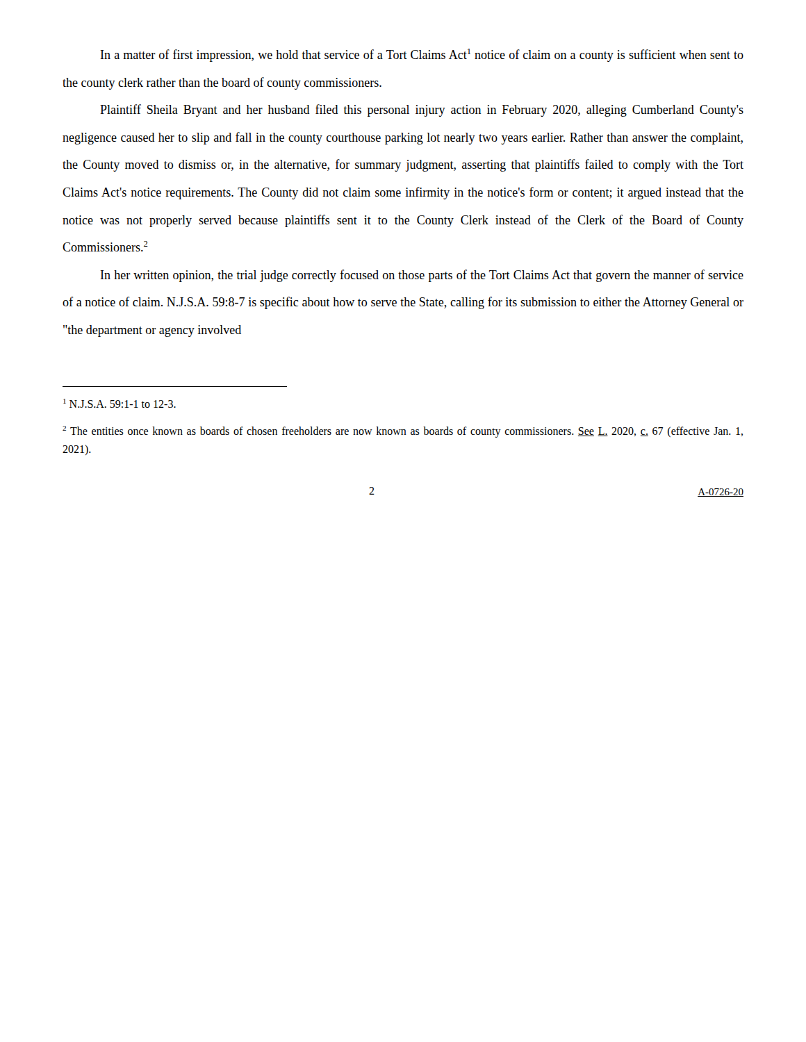In a matter of first impression, we hold that service of a Tort Claims Act1 notice of claim on a county is sufficient when sent to the county clerk rather than the board of county commissioners.
Plaintiff Sheila Bryant and her husband filed this personal injury action in February 2020, alleging Cumberland County's negligence caused her to slip and fall in the county courthouse parking lot nearly two years earlier. Rather than answer the complaint, the County moved to dismiss or, in the alternative, for summary judgment, asserting that plaintiffs failed to comply with the Tort Claims Act's notice requirements. The County did not claim some infirmity in the notice's form or content; it argued instead that the notice was not properly served because plaintiffs sent it to the County Clerk instead of the Clerk of the Board of County Commissioners.2
In her written opinion, the trial judge correctly focused on those parts of the Tort Claims Act that govern the manner of service of a notice of claim. N.J.S.A. 59:8-7 is specific about how to serve the State, calling for its submission to either the Attorney General or "the department or agency involved
1 N.J.S.A. 59:1-1 to 12-3.
2 The entities once known as boards of chosen freeholders are now known as boards of county commissioners. See L. 2020, c. 67 (effective Jan. 1, 2021).
2 A-0726-20